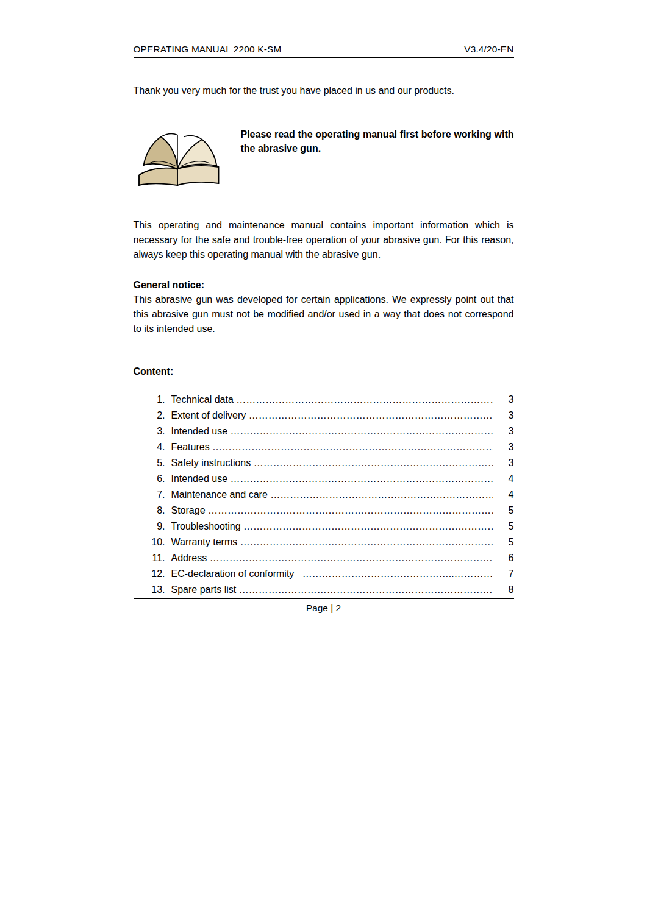OPERATING MANUAL 2200 K-SM V3.4/20-EN
Thank you very much for the trust you have placed in us and our products.
Please read the operating manual first before working with the abrasive gun.
This operating and maintenance manual contains important information which is necessary for the safe and trouble-free operation of your abrasive gun. For this reason, always keep this operating manual with the abrasive gun.
General notice:
This abrasive gun was developed for certain applications. We expressly point out that this abrasive gun must not be modified and/or used in a way that does not correspond to its intended use.
Content:
Technical data ……………………………………………………………………………………..…3
Extent of delivery ………………………………………………………………………………………3
Intended use ……………………………………………………………………………………………3
Features ……………………………………………………………………………………………….…3
Safety instructions ……………………………………………………………………………………3
Intended use ……………………………………………………………………………………….…. 4
Maintenance and care ………………………………………………………………………………4
Storage ……………………………………………………………………………………………………5
Troubleshooting ………………………………………………………………………………………5
Warranty terms ………………………………………………………………………………………5
Address ……………………………………………………………………………………………………6
EC-declaration of conformity ………………………………………..……………………….. 7
Spare parts list …………………………………………………………………………………………8
Page | 2